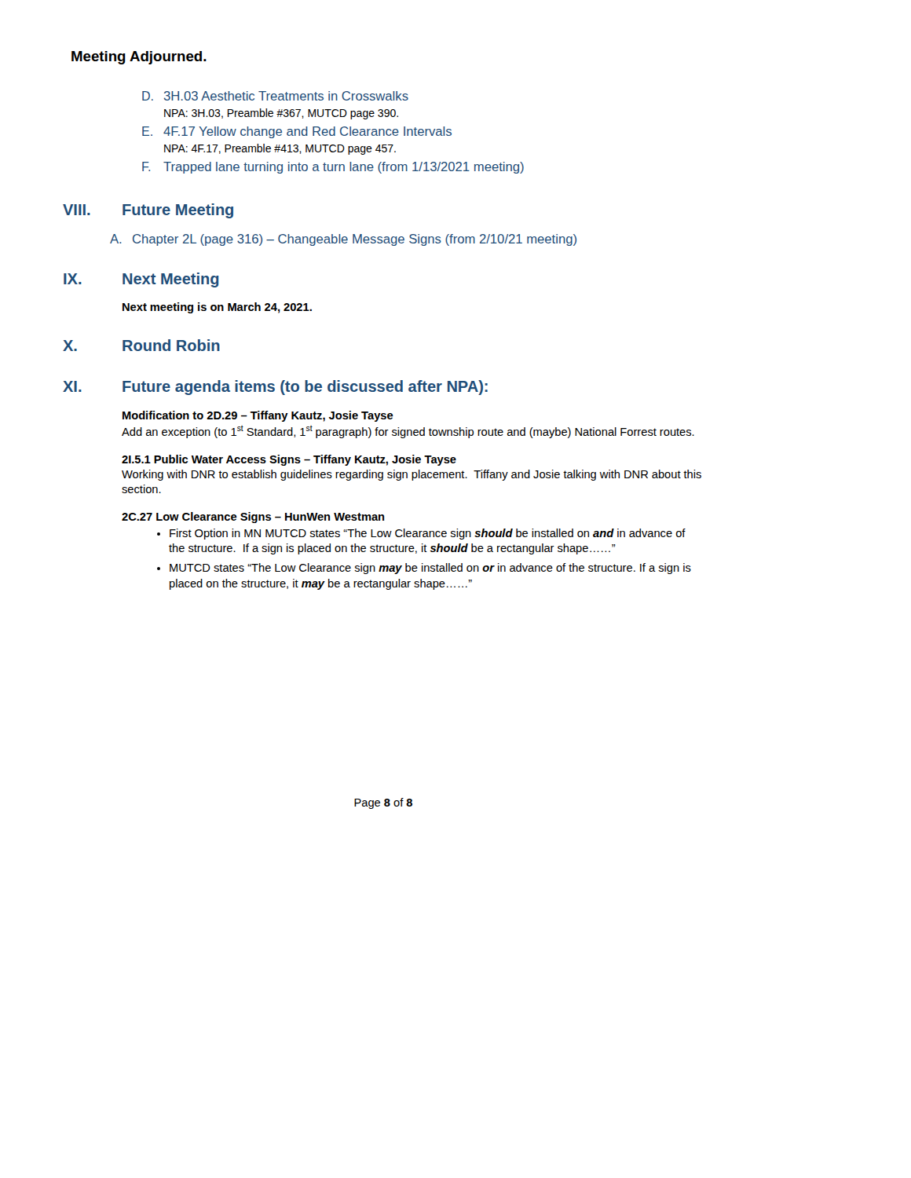Meeting Adjourned.
D. 3H.03 Aesthetic Treatments in Crosswalks
NPA: 3H.03, Preamble #367, MUTCD page 390.
E. 4F.17 Yellow change and Red Clearance Intervals
NPA: 4F.17, Preamble #413, MUTCD page 457.
F. Trapped lane turning into a turn lane (from 1/13/2021 meeting)
VIII. Future Meeting
A. Chapter 2L (page 316) – Changeable Message Signs (from 2/10/21 meeting)
IX. Next Meeting
Next meeting is on March 24, 2021.
X. Round Robin
XI. Future agenda items (to be discussed after NPA):
Modification to 2D.29 – Tiffany Kautz, Josie Tayse
Add an exception (to 1st Standard, 1st paragraph) for signed township route and (maybe) National Forrest routes.
2I.5.1 Public Water Access Signs – Tiffany Kautz, Josie Tayse
Working with DNR to establish guidelines regarding sign placement. Tiffany and Josie talking with DNR about this section.
2C.27 Low Clearance Signs – HunWen Westman
First Option in MN MUTCD states “The Low Clearance sign should be installed on and in advance of the structure. If a sign is placed on the structure, it should be a rectangular shape……”
MUTCD states “The Low Clearance sign may be installed on or in advance of the structure. If a sign is placed on the structure, it may be a rectangular shape……”
Page 8 of 8